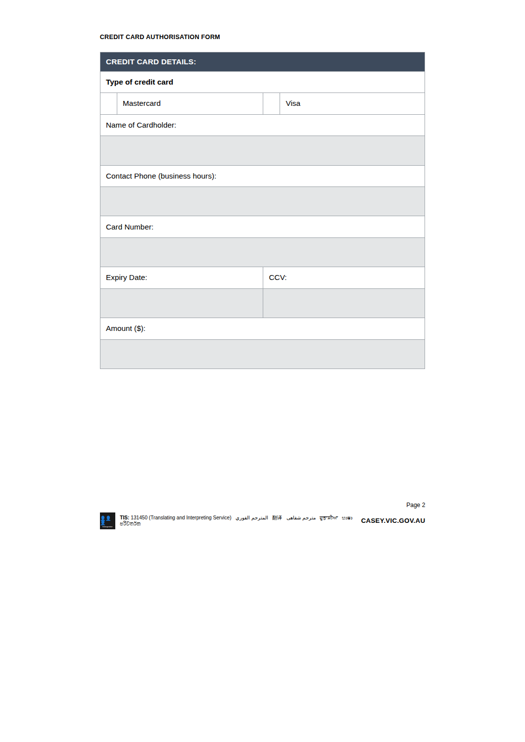CREDIT CARD AUTHORISATION FORM
| CREDIT CARD DETAILS: |
| Type of credit card |
| | Mastercard | | Visa |
| Name of Cardholder: |
| Contact Phone (business hours): |
| Card Number: |
| Expiry Date: | CCV: |
| Amount ($): |
Page 2
👤👤👤 Interpreter
TIS: 131450 (Translating and Interpreting Service) المترجم الفوري 翻译 مترجم شفاهی ਦੁਭਾਸ਼ੀਆ භාෂා පරිවර්තක
CASEY.VIC.GOV.AU